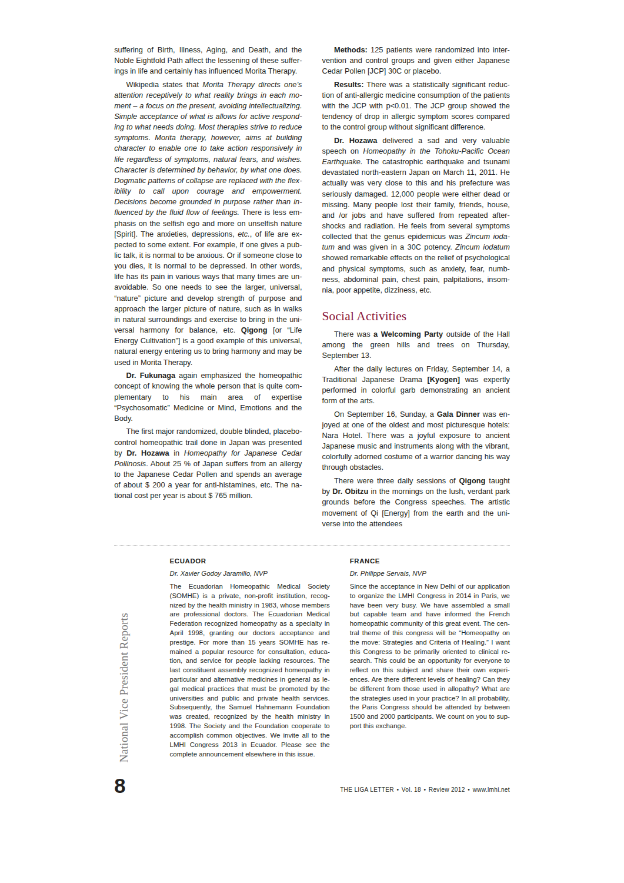suffering of Birth, Illness, Aging, and Death, and the Noble Eightfold Path affect the lessening of these sufferings in life and certainly has influenced Morita Therapy.
Wikipedia states that Morita Therapy directs one’s attention receptively to what reality brings in each moment – a focus on the present, avoiding intellectualizing. Simple acceptance of what is allows for active responding to what needs doing. Most therapies strive to reduce symptoms. Morita therapy, however, aims at building character to enable one to take action responsively in life regardless of symptoms, natural fears, and wishes. Character is determined by behavior, by what one does. Dogmatic patterns of collapse are replaced with the flexibility to call upon courage and empowerment. Decisions become grounded in purpose rather than influenced by the fluid flow of feelings. There is less emphasis on the selfish ego and more on unselfish nature [Spirit]. The anxieties, depressions, etc., of life are expected to some extent. For example, if one gives a public talk, it is normal to be anxious. Or if someone close to you dies, it is normal to be depressed. In other words, life has its pain in various ways that many times are unavoidable. So one needs to see the larger, universal, “nature” picture and develop strength of purpose and approach the larger picture of nature, such as in walks in natural surroundings and exercise to bring in the universal harmony for balance, etc. Qigong [or “Life Energy Cultivation”] is a good example of this universal, natural energy entering us to bring harmony and may be used in Morita Therapy.
Dr. Fukunaga again emphasized the homeopathic concept of knowing the whole person that is quite complementary to his main area of expertise “Psychosomatic” Medicine or Mind, Emotions and the Body.
The first major randomized, double blinded, placebo-control homeopathic trail done in Japan was presented by Dr. Hozawa in Homeopathy for Japanese Cedar Pollinosis. About 25 % of Japan suffers from an allergy to the Japanese Cedar Pollen and spends an average of about $ 200 a year for anti-histamines, etc. The national cost per year is about $ 765 million.
Methods: 125 patients were randomized into intervention and control groups and given either Japanese Cedar Pollen [JCP] 30C or placebo.
Results: There was a statistically significant reduction of anti-allergic medicine consumption of the patients with the JCP with p<0.01. The JCP group showed the tendency of drop in allergic symptom scores compared to the control group without significant difference.
Dr. Hozawa delivered a sad and very valuable speech on Homeopathy in the Tohoku-Pacific Ocean Earthquake. The catastrophic earthquake and tsunami devastated north-eastern Japan on March 11, 2011. He actually was very close to this and his prefecture was seriously damaged. 12,000 people were either dead or missing. Many people lost their family, friends, house, and /or jobs and have suffered from repeated aftershocks and radiation. He feels from several symptoms collected that the genus epidemicus was Zincum iodatum and was given in a 30C potency. Zincum iodatum showed remarkable effects on the relief of psychological and physical symptoms, such as anxiety, fear, numbness, abdominal pain, chest pain, palpitations, insomnia, poor appetite, dizziness, etc.
Social Activities
There was a Welcoming Party outside of the Hall among the green hills and trees on Thursday, September 13.
After the daily lectures on Friday, September 14, a Traditional Japanese Drama [Kyogen] was expertly performed in colorful garb demonstrating an ancient form of the arts.
On September 16, Sunday, a Gala Dinner was enjoyed at one of the oldest and most picturesque hotels: Nara Hotel. There was a joyful exposure to ancient Japanese music and instruments along with the vibrant, colorfully adorned costume of a warrior dancing his way through obstacles.
There were three daily sessions of Qigong taught by Dr. Obitzu in the mornings on the lush, verdant park grounds before the Congress speeches. The artistic movement of Qi [Energy] from the earth and the universe into the attendees
National Vice President Reports
Ecuador
Dr. Xavier Godoy Jaramillo, NVP
The Ecuadorian Homeopathic Medical Society (SOMHE) is a private, non-profit institution, recognized by the health ministry in 1983, whose members are professional doctors. The Ecuadorian Medical Federation recognized homeopathy as a specialty in April 1998, granting our doctors acceptance and prestige. For more than 15 years SOMHE has remained a popular resource for consultation, education, and service for people lacking resources. The last constituent assembly recognized homeopathy in particular and alternative medicines in general as legal medical practices that must be promoted by the universities and public and private health services. Subsequently, the Samuel Hahnemann Foundation was created, recognized by the health ministry in 1998. The Society and the Foundation cooperate to accomplish common objectives. We invite all to the LMHI Congress 2013 in Ecuador. Please see the complete announcement elsewhere in this issue.
France
Dr. Philippe Servais, NVP
Since the acceptance in New Delhi of our application to organize the LMHI Congress in 2014 in Paris, we have been very busy. We have assembled a small but capable team and have informed the French homeopathic community of this great event. The central theme of this congress will be “Homeopathy on the move: Strategies and Criteria of Healing.” I want this Congress to be primarily oriented to clinical research. This could be an opportunity for everyone to reflect on this subject and share their own experiences. Are there different levels of healing? Can they be different from those used in allopathy? What are the strategies used in your practice? In all probability, the Paris Congress should be attended by between 1500 and 2000 participants. We count on you to support this exchange.
8
THE LIGA LETTER•Vol. 18•Review 2012•www.lmhi.net